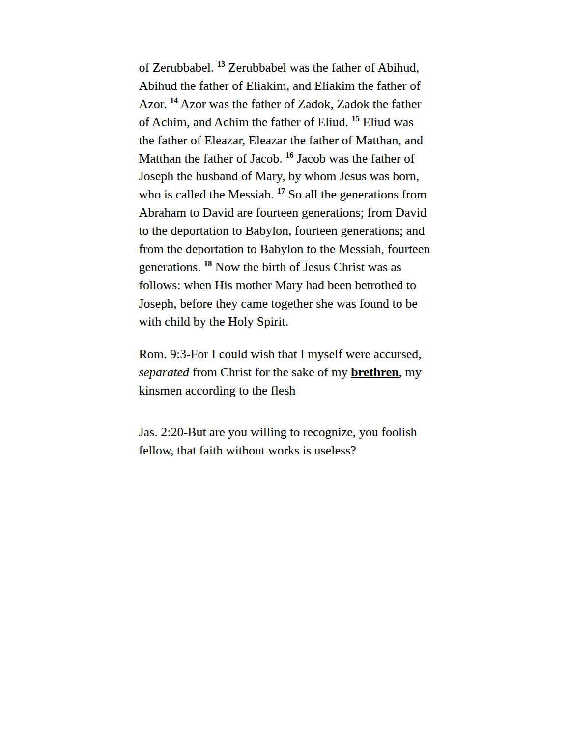of Zerubbabel. 13 Zerubbabel was the father of Abihud, Abihud the father of Eliakim, and Eliakim the father of Azor. 14 Azor was the father of Zadok, Zadok the father of Achim, and Achim the father of Eliud. 15 Eliud was the father of Eleazar, Eleazar the father of Matthan, and Matthan the father of Jacob. 16 Jacob was the father of Joseph the husband of Mary, by whom Jesus was born, who is called the Messiah. 17 So all the generations from Abraham to David are fourteen generations; from David to the deportation to Babylon, fourteen generations; and from the deportation to Babylon to the Messiah, fourteen generations. 18 Now the birth of Jesus Christ was as follows: when His mother Mary had been betrothed to Joseph, before they came together she was found to be with child by the Holy Spirit.
Rom. 9:3-For I could wish that I myself were accursed, separated from Christ for the sake of my brethren, my kinsmen according to the flesh
Jas. 2:20-But are you willing to recognize, you foolish fellow, that faith without works is useless?